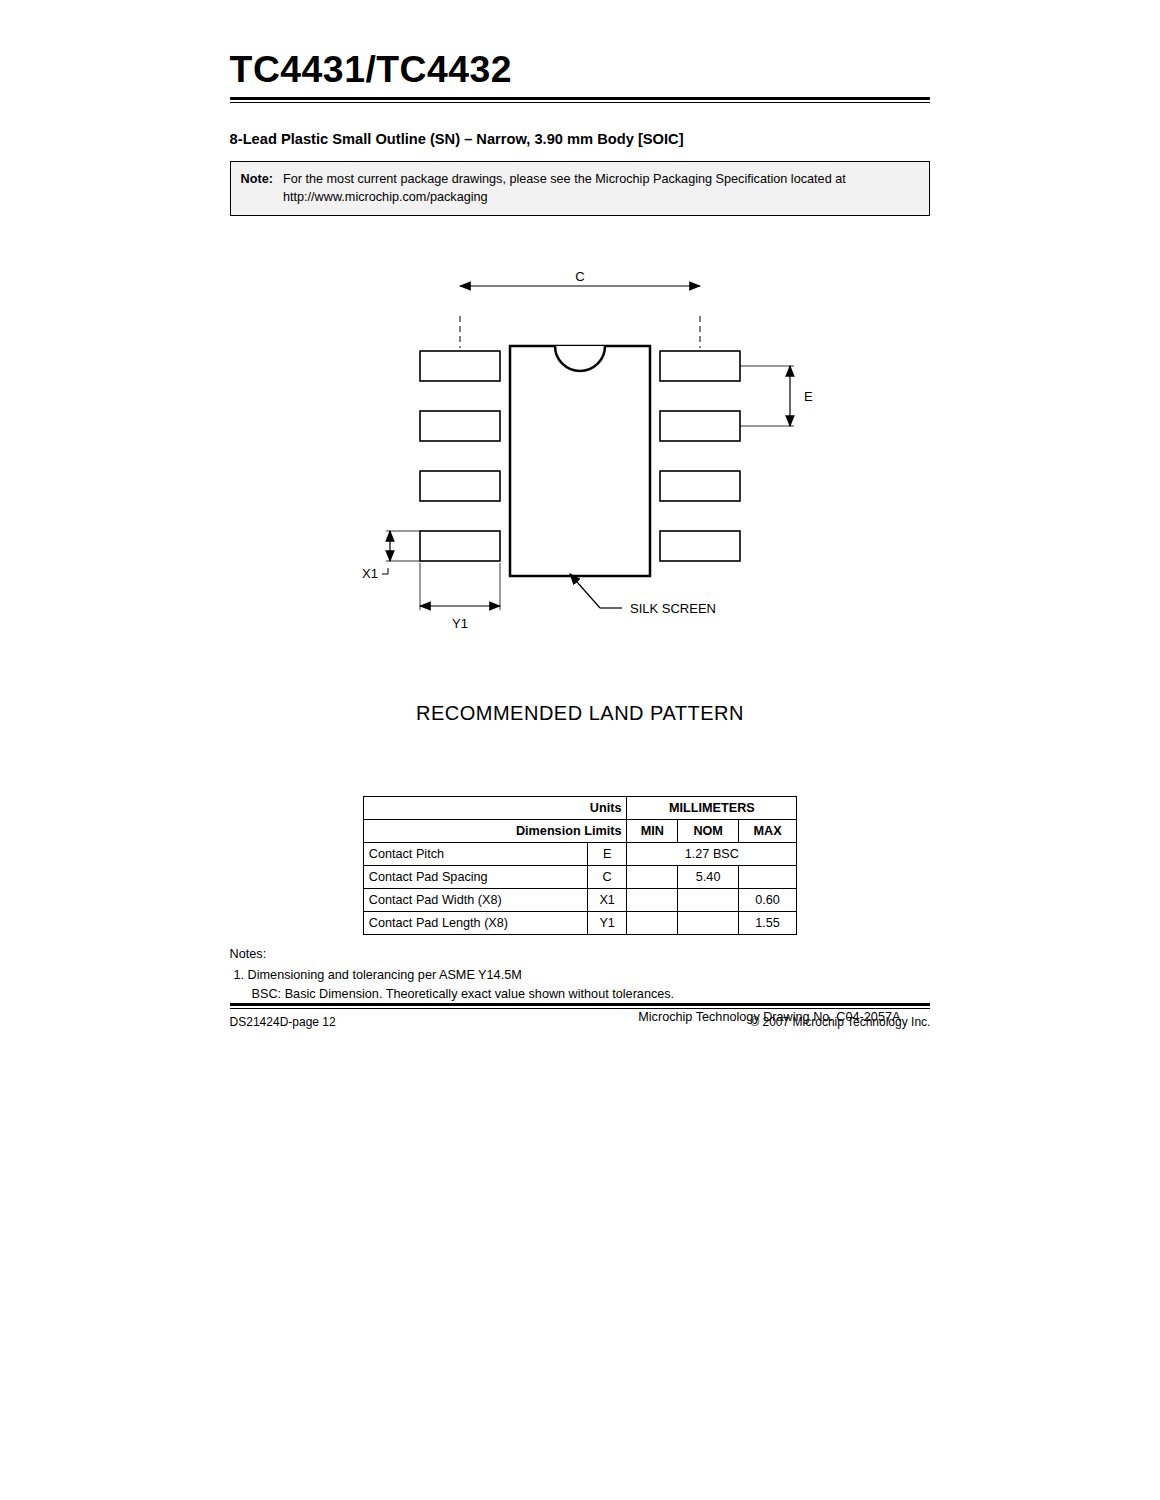TC4431/TC4432
8-Lead Plastic Small Outline (SN) – Narrow, 3.90 mm Body [SOIC]
Note: For the most current package drawings, please see the Microchip Packaging Specification located at http://www.microchip.com/packaging
C E X1 Y1 SILK SCREEN
RECOMMENDED LAND PATTERN
| Units | MILLIMETERS |
| --- | --- |
| Dimension Limits | MIN | NOM | MAX |
| Contact Pitch | E | 1.27 BSC |
| Contact Pad Spacing | C | | 5.40 | |
| Contact Pad Width (X8) | X1 | | | 0.60 |
| Contact Pad Length (X8) | Y1 | | | 1.55 |
Notes:
Dimensioning and tolerancing per ASME Y14.5M
BSC: Basic Dimension. Theoretically exact value shown without tolerances.
Microchip Technology Drawing No. C04-2057A
DS21424D-page 12
© 2007 Microchip Technology Inc.